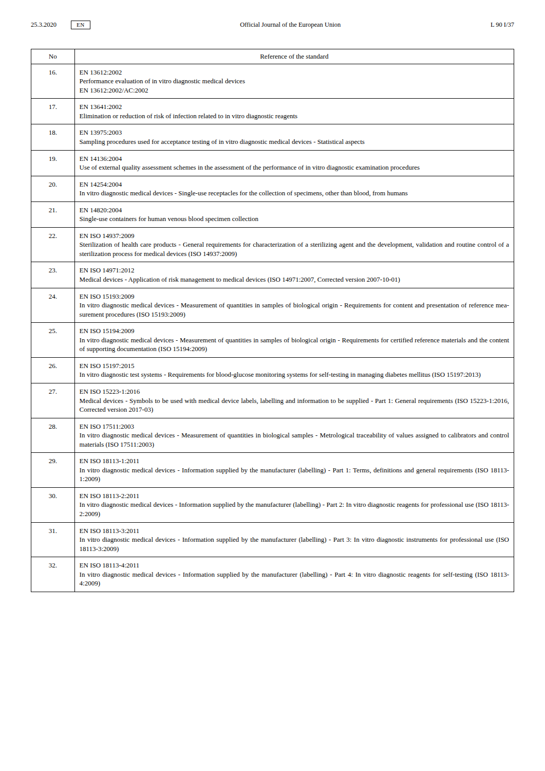25.3.2020 EN Official Journal of the European Union L 90 I/37
| No | Reference of the standard |
| --- | --- |
| 16. | EN 13612:2002 Performance evaluation of in vitro diagnostic medical devices EN 13612:2002/AC:2002 |
| 17. | EN 13641:2002 Elimination or reduction of risk of infection related to in vitro diagnostic reagents |
| 18. | EN 13975:2003 Sampling procedures used for acceptance testing of in vitro diagnostic medical devices - Statistical aspects |
| 19. | EN 14136:2004 Use of external quality assessment schemes in the assessment of the performance of in vitro diagnostic examination procedures |
| 20. | EN 14254:2004 In vitro diagnostic medical devices - Single-use receptacles for the collection of specimens, other than blood, from humans |
| 21. | EN 14820:2004 Single-use containers for human venous blood specimen collection |
| 22. | EN ISO 14937:2009 Sterilization of health care products - General requirements for characterization of a sterilizing agent and the development, validation and routine control of a sterilization process for medical devices (ISO 14937:2009) |
| 23. | EN ISO 14971:2012 Medical devices - Application of risk management to medical devices (ISO 14971:2007, Corrected version 2007-10-01) |
| 24. | EN ISO 15193:2009 In vitro diagnostic medical devices - Measurement of quantities in samples of biological origin - Requirements for content and presentation of reference measurement procedures (ISO 15193:2009) |
| 25. | EN ISO 15194:2009 In vitro diagnostic medical devices - Measurement of quantities in samples of biological origin - Requirements for certified reference materials and the content of supporting documentation (ISO 15194:2009) |
| 26. | EN ISO 15197:2015 In vitro diagnostic test systems - Requirements for blood-glucose monitoring systems for self-testing in managing diabetes mellitus (ISO 15197:2013) |
| 27. | EN ISO 15223-1:2016 Medical devices - Symbols to be used with medical device labels, labelling and information to be supplied - Part 1: General requirements (ISO 15223-1:2016, Corrected version 2017-03) |
| 28. | EN ISO 17511:2003 In vitro diagnostic medical devices - Measurement of quantities in biological samples - Metrological traceability of values assigned to calibrators and control materials (ISO 17511:2003) |
| 29. | EN ISO 18113-1:2011 In vitro diagnostic medical devices - Information supplied by the manufacturer (labelling) - Part 1: Terms, definitions and general requirements (ISO 18113-1:2009) |
| 30. | EN ISO 18113-2:2011 In vitro diagnostic medical devices - Information supplied by the manufacturer (labelling) - Part 2: In vitro diagnostic reagents for professional use (ISO 18113-2:2009) |
| 31. | EN ISO 18113-3:2011 In vitro diagnostic medical devices - Information supplied by the manufacturer (labelling) - Part 3: In vitro diagnostic instruments for professional use (ISO 18113-3:2009) |
| 32. | EN ISO 18113-4:2011 In vitro diagnostic medical devices - Information supplied by the manufacturer (labelling) - Part 4: In vitro diagnostic reagents for self-testing (ISO 18113-4:2009) |